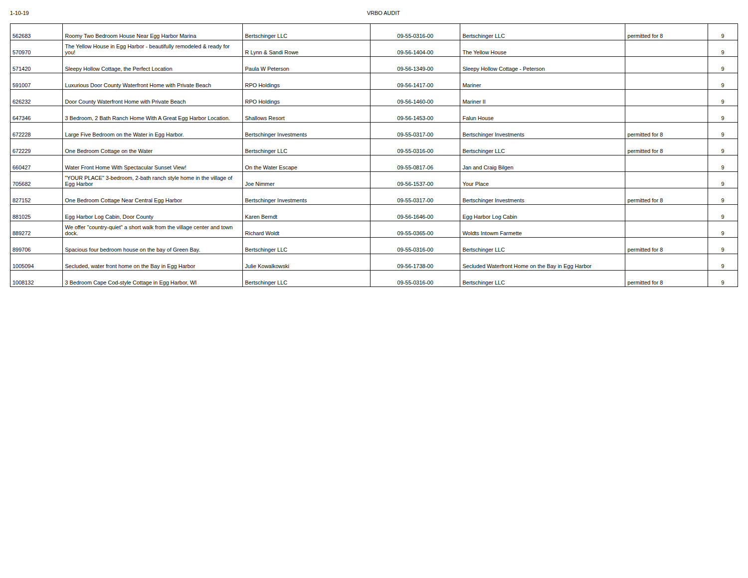1-10-19
VRBO AUDIT
| 562683 | Roomy Two Bedroom House Near Egg Harbor Marina | Bertschinger LLC | 09-55-0316-00 | Bertschinger LLC | permitted for 8 | 9 |
| 570970 | The Yellow House in Egg Harbor - beautifully remodeled & ready for you! | R Lynn & Sandi Rowe | 09-56-1404-00 | The Yellow House | | 9 |
| 571420 | Sleepy Hollow Cottage, the Perfect Location | Paula W Peterson | 09-56-1349-00 | Sleepy Hollow Cottage - Peterson | | 9 |
| 591007 | Luxurious Door County Waterfront Home with Private Beach | RPO Holdings | 09-56-1417-00 | Mariner | | 9 |
| 626232 | Door County Waterfront Home with Private Beach | RPO Holdings | 09-56-1460-00 | Mariner II | | 9 |
| 647346 | 3 Bedroom, 2 Bath Ranch Home With A Great Egg Harbor Location. | Shallows Resort | 09-56-1453-00 | Falun House | | 9 |
| 672228 | Large Five Bedroom on the Water in Egg Harbor. | Bertschinger Investments | 09-55-0317-00 | Bertschinger Investments | permitted for 8 | 9 |
| 672229 | One Bedroom Cottage on the Water | Bertschinger LLC | 09-55-0316-00 | Bertschinger LLC | permitted for 8 | 9 |
| 660427 | Water Front Home With Spectacular Sunset View! | On the Water Escape | 09-55-0817-06 | Jan and Craig Bilgen | | 9 |
| 705682 | "YOUR PLACE" 3-bedroom, 2-bath ranch style home in the village of Egg Harbor | Joe Nimmer | 09-56-1537-00 | Your Place | | 9 |
| 827152 | One Bedroom Cottage Near Central Egg Harbor | Bertschinger Investments | 09-55-0317-00 | Bertschinger Investments | permitted for 8 | 9 |
| 881025 | Egg Harbor Log Cabin, Door County | Karen Berndt | 09-56-1646-00 | Egg Harbor Log Cabin | | 9 |
| 889272 | We offer "country-quiet" a short walk from the village center and town dock. | Richard Woldt | 09-55-0365-00 | Woldts Intowm Farmette | | 9 |
| 899706 | Spacious four bedroom house on the bay of Green Bay. | Bertschinger LLC | 09-55-0316-00 | Bertschinger LLC | permitted for 8 | 9 |
| 1005094 | Secluded, water front home on the Bay in Egg Harbor | Julie Kowalkowski | 09-56-1738-00 | Secluded Waterfront Home on the Bay in Egg Harbor | | 9 |
| 1008132 | 3 Bedroom Cape Cod-style Cottage in Egg Harbor, WI | Bertschinger LLC | 09-55-0316-00 | Bertschinger LLC | permitted for 8 | 9 |